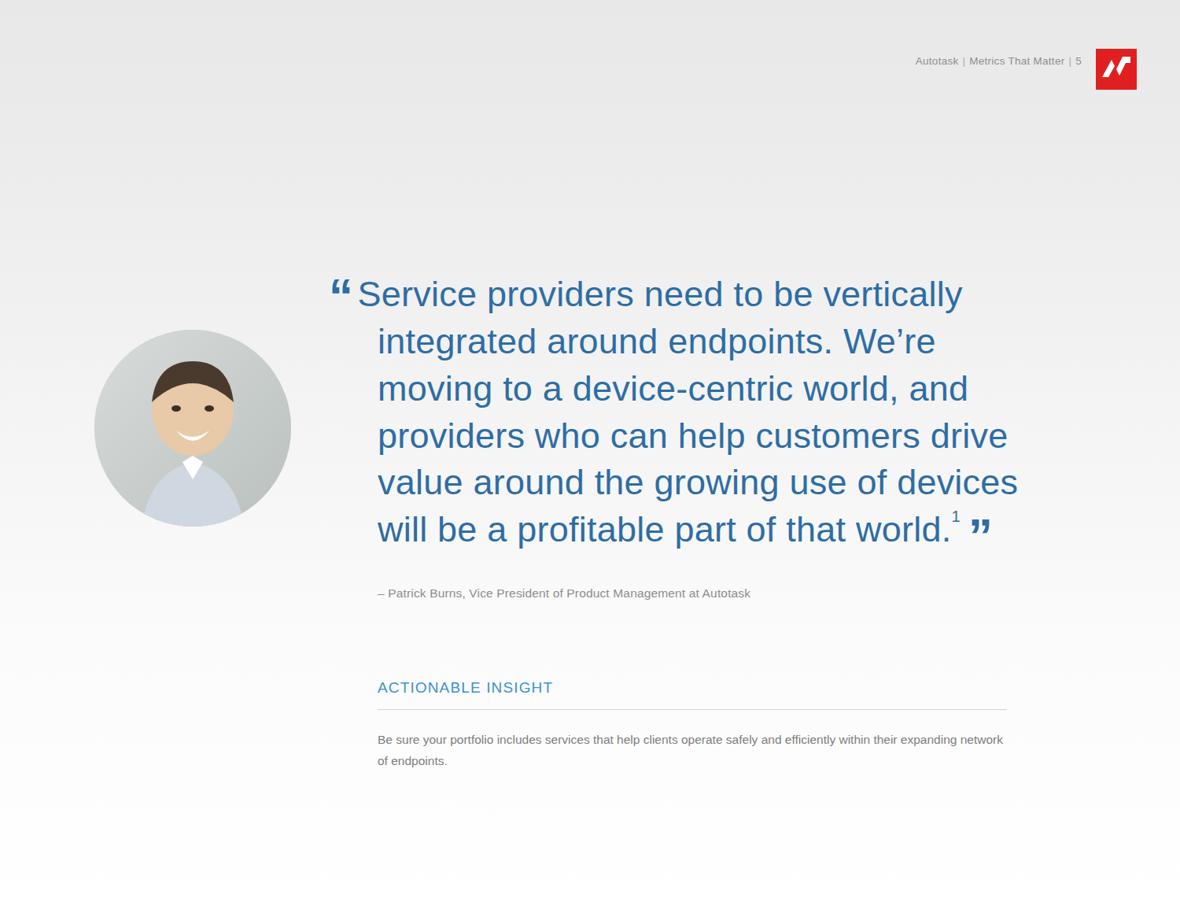Autotask|Metrics That Matter|5
“Service providers need to be vertically integrated around endpoints. We’re moving to a device-centric world, and providers who can help customers drive value around the growing use of devices will be a profitable part of that world.1”
– Patrick Burns, Vice President of Product Management at Autotask
Actionable Insight
Be sure your portfolio includes services that help clients operate safely and efficiently within their expanding network of endpoints.